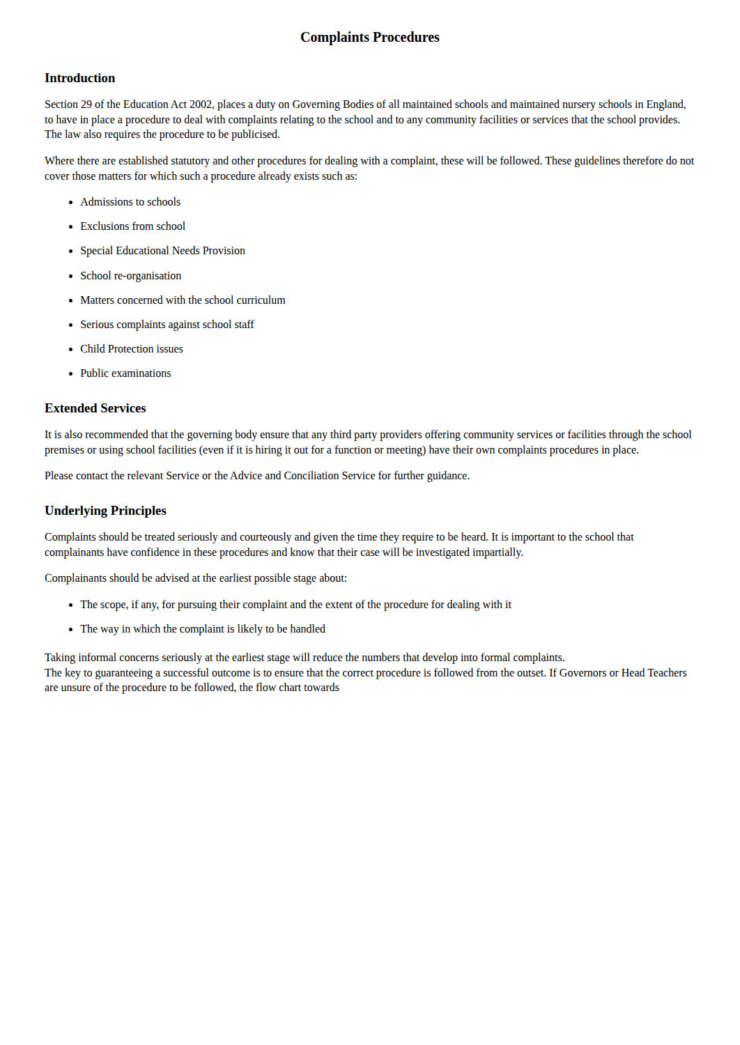Complaints Procedures
Introduction
Section 29 of the Education Act 2002, places a duty on Governing Bodies of all maintained schools and maintained nursery schools in England, to have in place a procedure to deal with complaints relating to the school and to any community facilities or services that the school provides. The law also requires the procedure to be publicised.
Where there are established statutory and other procedures for dealing with a complaint, these will be followed. These guidelines therefore do not cover those matters for which such a procedure already exists such as:
Admissions to schools
Exclusions from school
Special Educational Needs Provision
School re-organisation
Matters concerned with the school curriculum
Serious complaints against school staff
Child Protection issues
Public examinations
Extended Services
It is also recommended that the governing body ensure that any third party providers offering community services or facilities through the school premises or using school facilities (even if it is hiring it out for a function or meeting) have their own complaints procedures in place.
Please contact the relevant Service or the Advice and Conciliation Service for further guidance.
Underlying Principles
Complaints should be treated seriously and courteously and given the time they require to be heard. It is important to the school that complainants have confidence in these procedures and know that their case will be investigated impartially.
Complainants should be advised at the earliest possible stage about:
The scope, if any, for pursuing their complaint and the extent of the procedure for dealing with it
The way in which the complaint is likely to be handled
Taking informal concerns seriously at the earliest stage will reduce the numbers that develop into formal complaints.
The key to guaranteeing a successful outcome is to ensure that the correct procedure is followed from the outset. If Governors or Head Teachers are unsure of the procedure to be followed, the flow chart towards